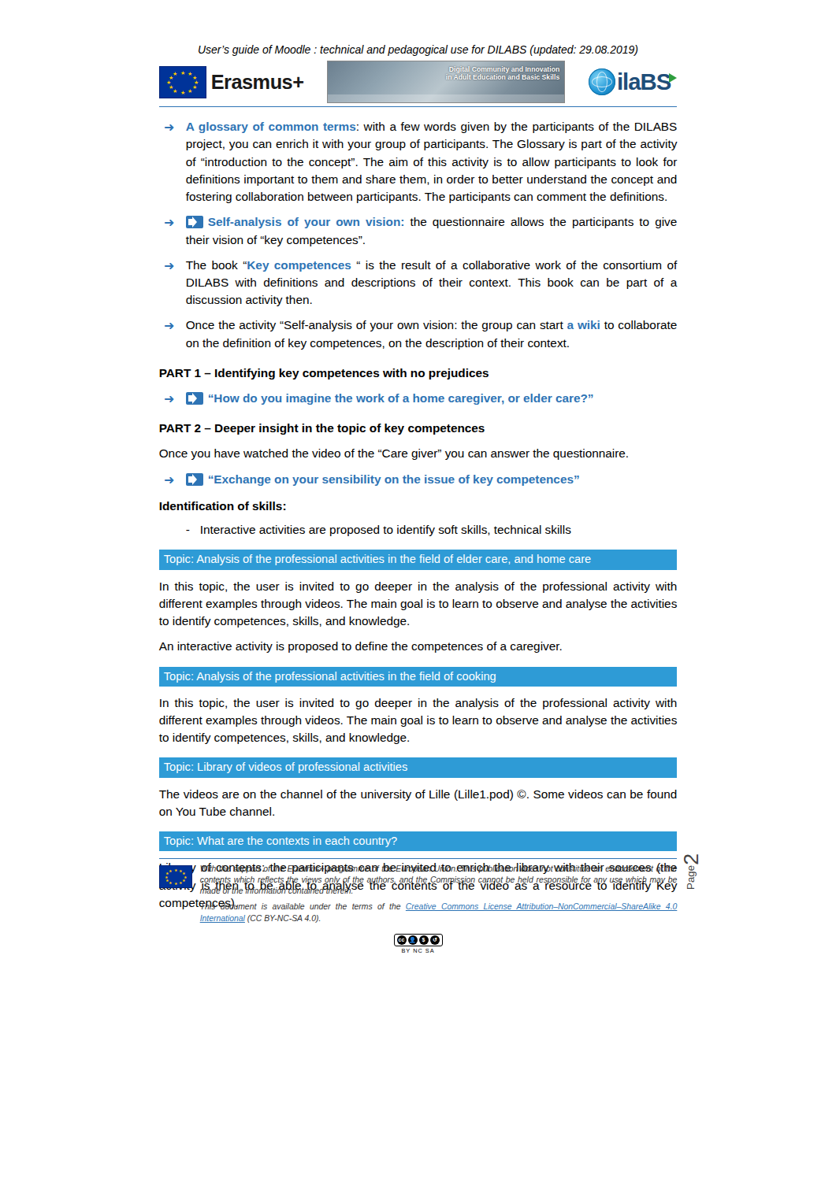User’s guide of Moodle : technical and pedagogical use for DILABS (updated: 29.08.2019)
★ ★ ★ ★ ★ ★ ★ ★ ★ ★ ★ ★
Erasmus+
Digital Community and Innovation
in Adult Education and Basic Skills
ilaBS
A glossary of common terms: with a few words given by the participants of the DILABS project, you can enrich it with your group of participants. The Glossary is part of the activity of “introduction to the concept”. The aim of this activity is to allow participants to look for definitions important to them and share them, in order to better understand the concept and fostering collaboration between participants. The participants can comment the definitions.
Self-analysis of your own vision: the questionnaire allows the participants to give their vision of “key competences”.
The book “Key competences “ is the result of a collaborative work of the consortium of DILABS with definitions and descriptions of their context. This book can be part of a discussion activity then.
Once the activity “Self-analysis of your own vision: the group can start a wiki to collaborate on the definition of key competences, on the description of their context.
PART 1 – Identifying key competences with no prejudices
“How do you imagine the work of a home caregiver, or elder care?”
PART 2 – Deeper insight in the topic of key competences
Once you have watched the video of the “Care giver” you can answer the questionnaire.
“Exchange on your sensibility on the issue of key competences”
Identification of skills:
Interactive activities are proposed to identify soft skills, technical skills
Topic: Analysis of the professional activities in the field of elder care, and home care
In this topic, the user is invited to go deeper in the analysis of the professional activity with different examples through videos. The main goal is to learn to observe and analyse the activities to identify competences, skills, and knowledge.
An interactive activity is proposed to define the competences of a caregiver.
Topic: Analysis of the professional activities in the field of cooking
In this topic, the user is invited to go deeper in the analysis of the professional activity with different examples through videos. The main goal is to learn to observe and analyse the activities to identify competences, skills, and knowledge.
Topic: Library of videos of professional activities
The videos are on the channel of the university of Lille (Lille1.pod) ©. Some videos can be found on You Tube channel.
Topic: What are the contexts in each country?
Library of contents: the participants can be invited to enrich the library with their sources (the activity is then to be able to analyse the contents of the video as a resource to identify Key competences).
Page2
★ ★ ★ ★ ★ ★ ★ ★ ★ ★ ★ ★
With the support of the Erasmus+ programme of the European Union. This publication does not constitute an endorsement of the contents which reflects the views only of the authors, and the Commission cannot be held responsible for any use which may be made of the information contained therein.
This document is available under the terms of the Creative Commons License Attribution–NonCommercial–ShareAlike 4.0 International (CC BY-NC-SA 4.0).
cc 👤 $ ↺ BY NC SA